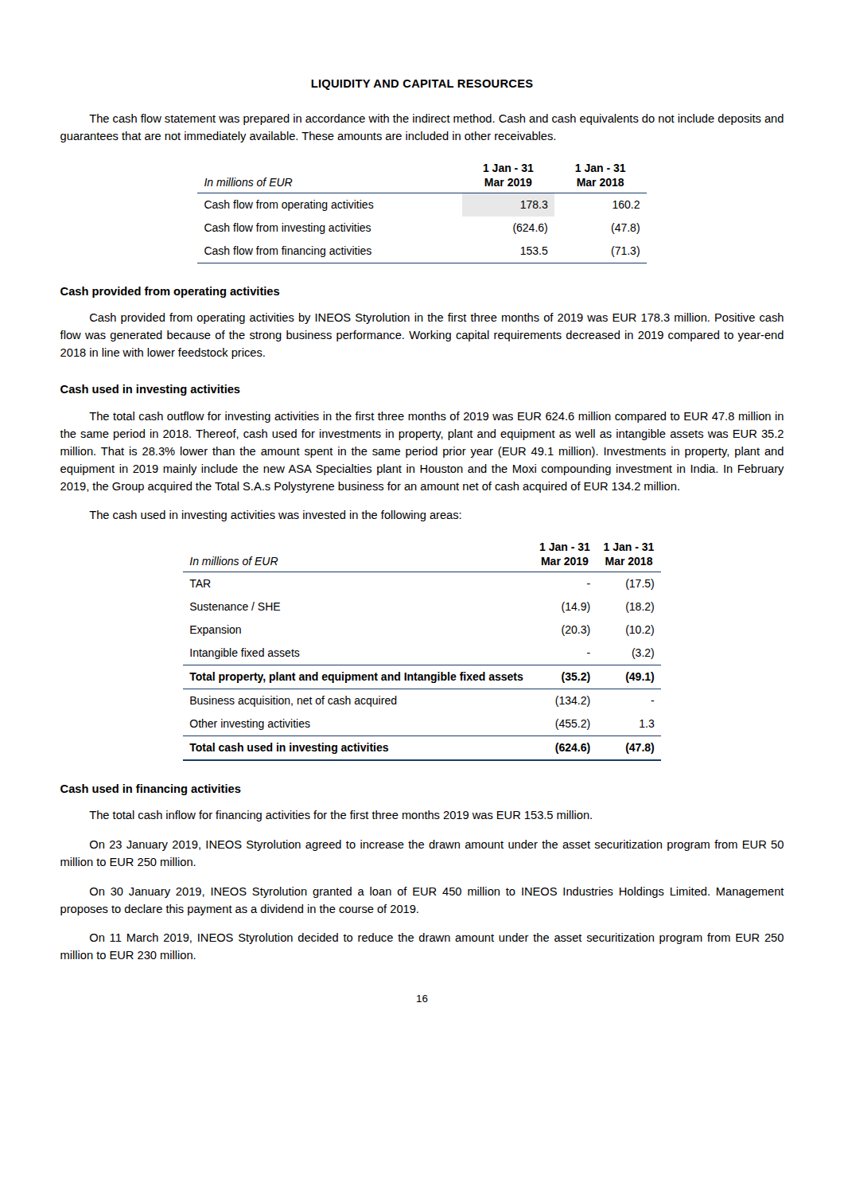LIQUIDITY AND CAPITAL RESOURCES
The cash flow statement was prepared in accordance with the indirect method. Cash and cash equivalents do not include deposits and guarantees that are not immediately available. These amounts are included in other receivables.
| In millions of EUR | 1 Jan - 31 Mar 2019 | 1 Jan - 31 Mar 2018 |
| --- | --- | --- |
| Cash flow from operating activities | 178.3 | 160.2 |
| Cash flow from investing activities | (624.6) | (47.8) |
| Cash flow from financing activities | 153.5 | (71.3) |
Cash provided from operating activities
Cash provided from operating activities by INEOS Styrolution in the first three months of 2019 was EUR 178.3 million. Positive cash flow was generated because of the strong business performance. Working capital requirements decreased in 2019 compared to year-end 2018 in line with lower feedstock prices.
Cash used in investing activities
The total cash outflow for investing activities in the first three months of 2019 was EUR 624.6 million compared to EUR 47.8 million in the same period in 2018. Thereof, cash used for investments in property, plant and equipment as well as intangible assets was EUR 35.2 million. That is 28.3% lower than the amount spent in the same period prior year (EUR 49.1 million). Investments in property, plant and equipment in 2019 mainly include the new ASA Specialties plant in Houston and the Moxi compounding investment in India. In February 2019, the Group acquired the Total S.A.s Polystyrene business for an amount net of cash acquired of EUR 134.2 million.
The cash used in investing activities was invested in the following areas:
| In millions of EUR | 1 Jan - 31 Mar 2019 | 1 Jan - 31 Mar 2018 |
| --- | --- | --- |
| TAR | - | (17.5) |
| Sustenance / SHE | (14.9) | (18.2) |
| Expansion | (20.3) | (10.2) |
| Intangible fixed assets | - | (3.2) |
| Total property, plant and equipment and Intangible fixed assets | (35.2) | (49.1) |
| Business acquisition, net of cash acquired | (134.2) | - |
| Other investing activities | (455.2) | 1.3 |
| Total cash used in investing activities | (624.6) | (47.8) |
Cash used in financing activities
The total cash inflow for financing activities for the first three months 2019 was EUR 153.5 million.
On 23 January 2019, INEOS Styrolution agreed to increase the drawn amount under the asset securitization program from EUR 50 million to EUR 250 million.
On 30 January 2019, INEOS Styrolution granted a loan of EUR 450 million to INEOS Industries Holdings Limited. Management proposes to declare this payment as a dividend in the course of 2019.
On 11 March 2019, INEOS Styrolution decided to reduce the drawn amount under the asset securitization program from EUR 250 million to EUR 230 million.
16